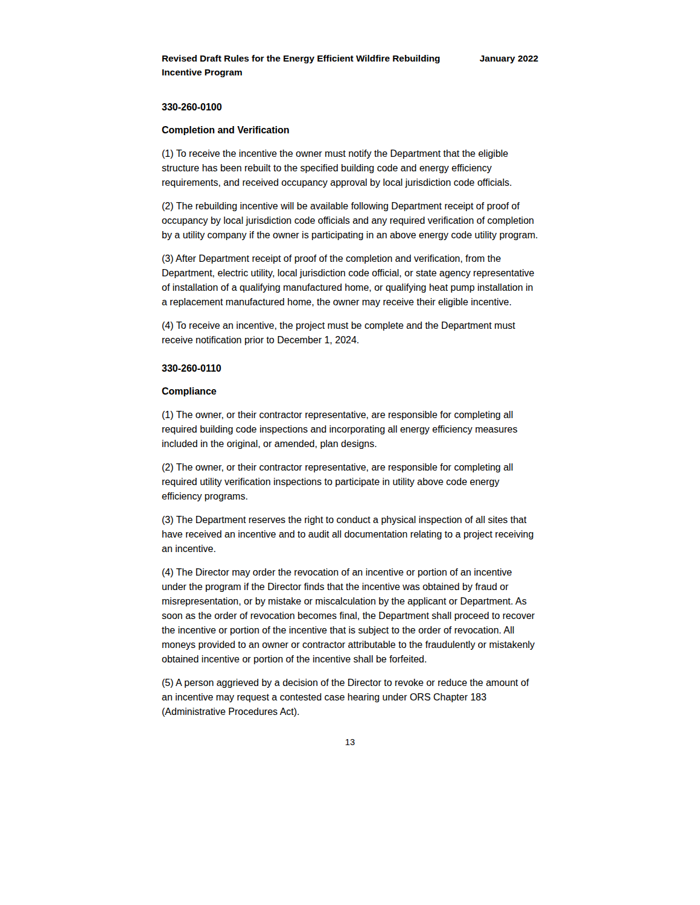Revised Draft Rules for the Energy Efficient Wildfire Rebuilding Incentive Program January 2022
330-260-0100
Completion and Verification
(1) To receive the incentive the owner must notify the Department that the eligible structure has been rebuilt to the specified building code and energy efficiency requirements, and received occupancy approval by local jurisdiction code officials.
(2) The rebuilding incentive will be available following Department receipt of proof of occupancy by local jurisdiction code officials and any required verification of completion by a utility company if the owner is participating in an above energy code utility program.
(3) After Department receipt of proof of the completion and verification, from the Department, electric utility, local jurisdiction code official, or state agency representative of installation of a qualifying manufactured home, or qualifying heat pump installation in a replacement manufactured home, the owner may receive their eligible incentive.
(4) To receive an incentive, the project must be complete and the Department must receive notification prior to December 1, 2024.
330-260-0110
Compliance
(1) The owner, or their contractor representative, are responsible for completing all required building code inspections and incorporating all energy efficiency measures included in the original, or amended, plan designs.
(2) The owner, or their contractor representative, are responsible for completing all required utility verification inspections to participate in utility above code energy efficiency programs.
(3) The Department reserves the right to conduct a physical inspection of all sites that have received an incentive and to audit all documentation relating to a project receiving an incentive.
(4) The Director may order the revocation of an incentive or portion of an incentive under the program if the Director finds that the incentive was obtained by fraud or misrepresentation, or by mistake or miscalculation by the applicant or Department. As soon as the order of revocation becomes final, the Department shall proceed to recover the incentive or portion of the incentive that is subject to the order of revocation. All moneys provided to an owner or contractor attributable to the fraudulently or mistakenly obtained incentive or portion of the incentive shall be forfeited.
(5) A person aggrieved by a decision of the Director to revoke or reduce the amount of an incentive may request a contested case hearing under ORS Chapter 183 (Administrative Procedures Act).
13